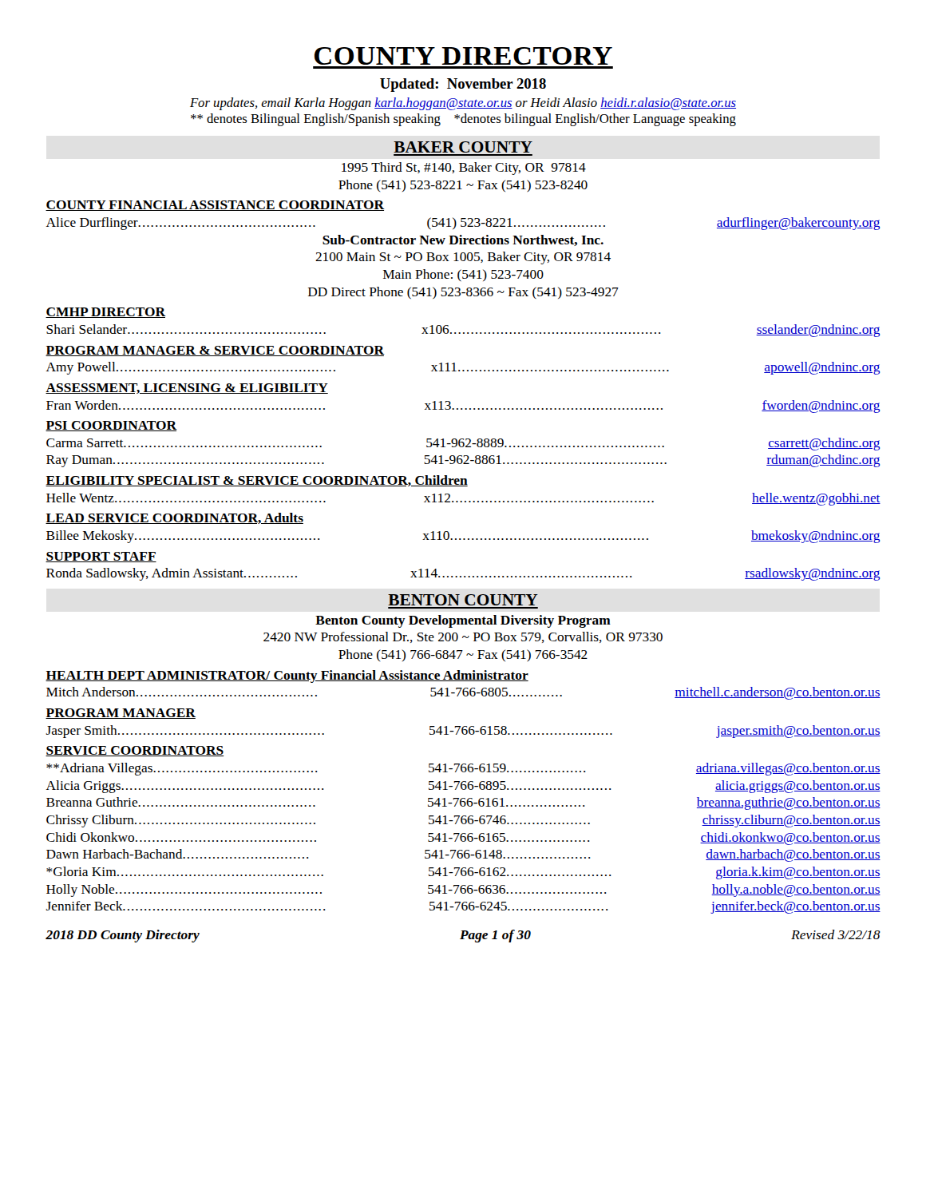COUNTY DIRECTORY
Updated: November 2018
For updates, email Karla Hoggan karla.hoggan@state.or.us or Heidi Alasio heidi.r.alasio@state.or.us
** denotes Bilingual English/Spanish speaking *denotes bilingual English/Other Language speaking
BAKER COUNTY
1995 Third St, #140, Baker City, OR 97814
Phone (541) 523-8221 ~ Fax (541) 523-8240
COUNTY FINANCIAL ASSISTANCE COORDINATOR
Alice Durflinger .......................................... (541) 523-8221 ...................... adurflinger@bakercounty.org
Sub-Contractor New Directions Northwest, Inc.
2100 Main St ~ PO Box 1005, Baker City, OR 97814
Main Phone: (541) 523-7400
DD Direct Phone (541) 523-8366 ~ Fax (541) 523-4927
CMHP DIRECTOR
Shari Selander ............................................... x106 .................................................. sselander@ndninc.org
PROGRAM MANAGER & SERVICE COORDINATOR
Amy Powell .................................................... x111 .................................................. apowell@ndninc.org
ASSESSMENT, LICENSING & ELIGIBILITY
Fran Worden ................................................. x113 .................................................. fworden@ndninc.org
PSI COORDINATOR
Carma Sarrett ............................................... 541-962-8889 ...................................... csarrett@chdinc.org
Ray Duman .................................................. 541-962-8861 ....................................... rduman@chdinc.org
ELIGIBILITY SPECIALIST & SERVICE COORDINATOR, Children
Helle Wentz .................................................. x112 ................................................ helle.wentz@gobhi.net
LEAD SERVICE COORDINATOR, Adults
Billee Mekosky ............................................ x110 ............................................... bmekosky@ndninc.org
SUPPORT STAFF
Ronda Sadlowsky, Admin Assistant ............. x114 .............................................. rsadlowsky@ndninc.org
BENTON COUNTY
Benton County Developmental Diversity Program
2420 NW Professional Dr., Ste 200 ~ PO Box 579, Corvallis, OR 97330
Phone (541) 766-6847 ~ Fax (541) 766-3542
HEALTH DEPT ADMINISTRATOR/ County Financial Assistance Administrator
Mitch Anderson ........................................... 541-766-6805 ............. mitchell.c.anderson@co.benton.or.us
PROGRAM MANAGER
Jasper Smith ................................................. 541-766-6158 ......................... jasper.smith@co.benton.or.us
SERVICE COORDINATORS
**Adriana Villegas ....................................... 541-766-6159 ................... adriana.villegas@co.benton.or.us
Alicia Griggs ................................................ 541-766-6895 ......................... alicia.griggs@co.benton.or.us
Breanna Guthrie .......................................... 541-766-6161 ................... breanna.guthrie@co.benton.or.us
Chrissy Cliburn ........................................... 541-766-6746 .................... chrissy.cliburn@co.benton.or.us
Chidi Okonkwo ........................................... 541-766-6165 .................... chidi.okonkwo@co.benton.or.us
Dawn Harbach-Bachand .............................. 541-766-6148 ..................... dawn.harbach@co.benton.or.us
*Gloria Kim ................................................. 541-766-6162 ......................... gloria.k.kim@co.benton.or.us
Holly Noble ................................................. 541-766-6636 ........................ holly.a.noble@co.benton.or.us
Jennifer Beck ................................................ 541-766-6245 ........................ jennifer.beck@co.benton.or.us
2018 DD County Directory Page 1 of 30 Revised 3/22/18